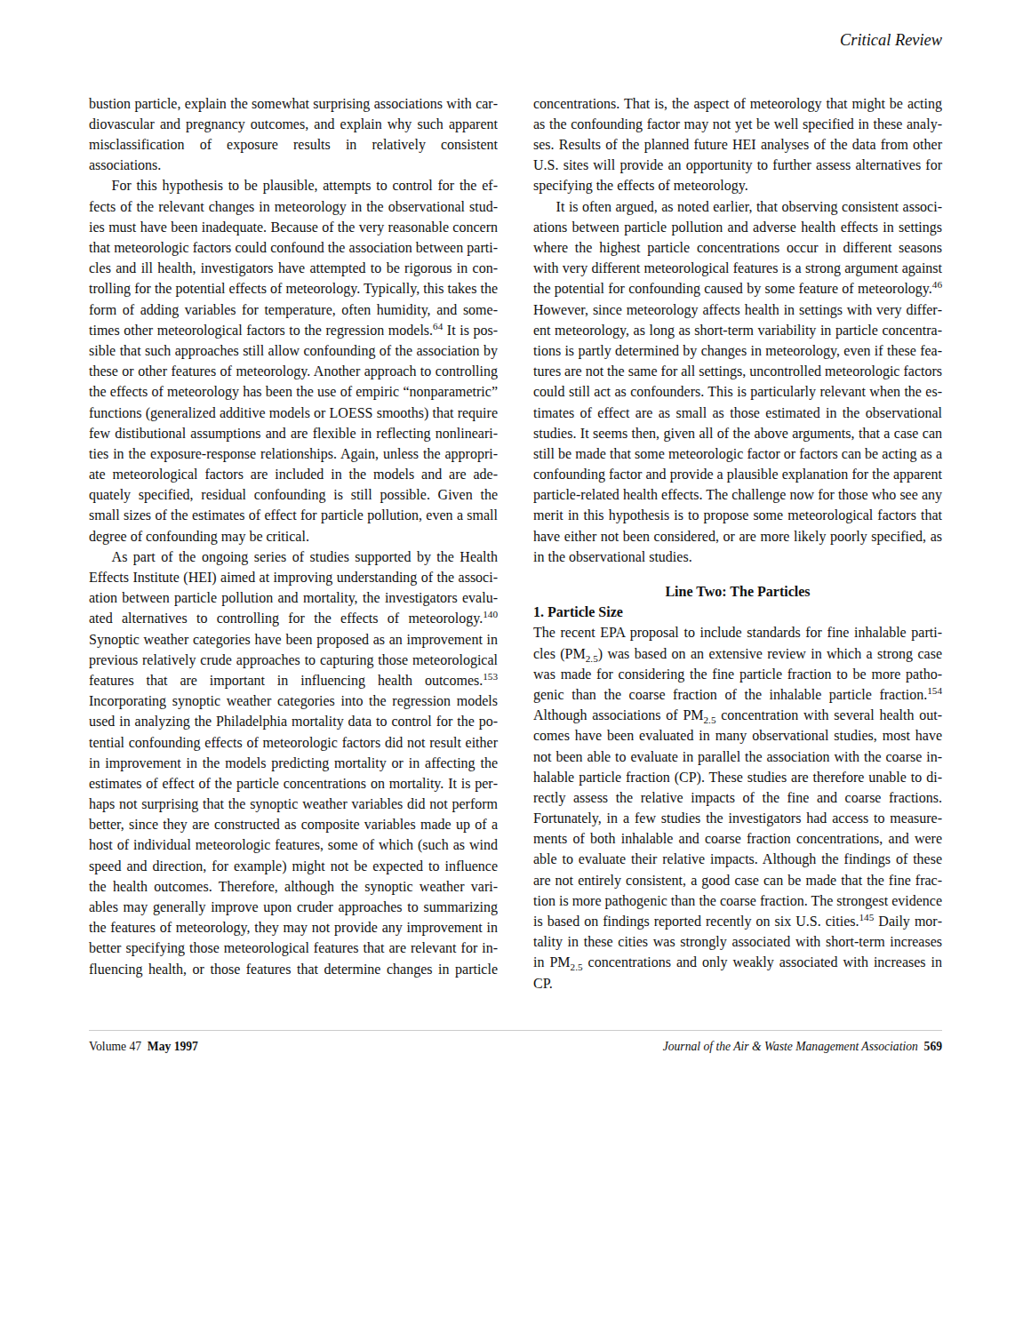Critical Review
bustion particle, explain the somewhat surprising associations with cardiovascular and pregnancy outcomes, and explain why such apparent misclassification of exposure results in relatively consistent associations.
For this hypothesis to be plausible, attempts to control for the effects of the relevant changes in meteorology in the observational studies must have been inadequate. Because of the very reasonable concern that meteorologic factors could confound the association between particles and ill health, investigators have attempted to be rigorous in controlling for the potential effects of meteorology. Typically, this takes the form of adding variables for temperature, often humidity, and sometimes other meteorological factors to the regression models.64 It is possible that such approaches still allow confounding of the association by these or other features of meteorology. Another approach to controlling the effects of meteorology has been the use of empiric “nonparametric” functions (generalized additive models or LOESS smooths) that require few distibutional assumptions and are flexible in reflecting nonlinearities in the exposure-response relationships. Again, unless the appropriate meteorological factors are included in the models and are adequately specified, residual confounding is still possible. Given the small sizes of the estimates of effect for particle pollution, even a small degree of confounding may be critical.
As part of the ongoing series of studies supported by the Health Effects Institute (HEI) aimed at improving understanding of the association between particle pollution and mortality, the investigators evaluated alternatives to controlling for the effects of meteorology.140 Synoptic weather categories have been proposed as an improvement in previous relatively crude approaches to capturing those meteorological features that are important in influencing health outcomes.153 Incorporating synoptic weather categories into the regression models used in analyzing the Philadelphia mortality data to control for the potential confounding effects of meteorologic factors did not result either in improvement in the models predicting mortality or in affecting the estimates of effect of the particle concentrations on mortality. It is perhaps not surprising that the synoptic weather variables did not perform better, since they are constructed as composite variables made up of a host of individual meteorologic features, some of which (such as wind speed and direction, for example) might not be expected to influence the health outcomes. Therefore, although the synoptic weather variables may generally improve upon cruder approaches to summarizing the features of meteorology, they may not provide any improvement in better specifying those meteorological features that are relevant for influencing health, or those features that determine changes in particle concentrations. That is, the aspect of meteorology that might be acting as the confounding factor may not yet be well specified in these analyses. Results of the planned future HEI analyses of the data from other U.S. sites will provide an opportunity to further assess alternatives for specifying the effects of meteorology.
It is often argued, as noted earlier, that observing consistent associations between particle pollution and adverse health effects in settings where the highest particle concentrations occur in different seasons with very different meteorological features is a strong argument against the potential for confounding caused by some feature of meteorology.46 However, since meteorology affects health in settings with very different meteorology, as long as short-term variability in particle concentrations is partly determined by changes in meteorology, even if these features are not the same for all settings, uncontrolled meteorologic factors could still act as confounders. This is particularly relevant when the estimates of effect are as small as those estimated in the observational studies. It seems then, given all of the above arguments, that a case can still be made that some meteorologic factor or factors can be acting as a confounding factor and provide a plausible explanation for the apparent particle-related health effects. The challenge now for those who see any merit in this hypothesis is to propose some meteorological factors that have either not been considered, or are more likely poorly specified, as in the observational studies.
Line Two: The Particles
1. Particle Size
The recent EPA proposal to include standards for fine inhalable particles (PM2.5) was based on an extensive review in which a strong case was made for considering the fine particle fraction to be more pathogenic than the coarse fraction of the inhalable particle fraction.154 Although associations of PM2.5 concentration with several health outcomes have been evaluated in many observational studies, most have not been able to evaluate in parallel the association with the coarse inhalable particle fraction (CP). These studies are therefore unable to directly assess the relative impacts of the fine and coarse fractions. Fortunately, in a few studies the investigators had access to measurements of both inhalable and coarse fraction concentrations, and were able to evaluate their relative impacts. Although the findings of these are not entirely consistent, a good case can be made that the fine fraction is more pathogenic than the coarse fraction. The strongest evidence is based on findings reported recently on six U.S. cities.145 Daily mortality in these cities was strongly associated with short-term increases in PM2.5 concentrations and only weakly associated with increases in CP.
Volume 47 May 1997 Journal of the Air & Waste Management Association 569